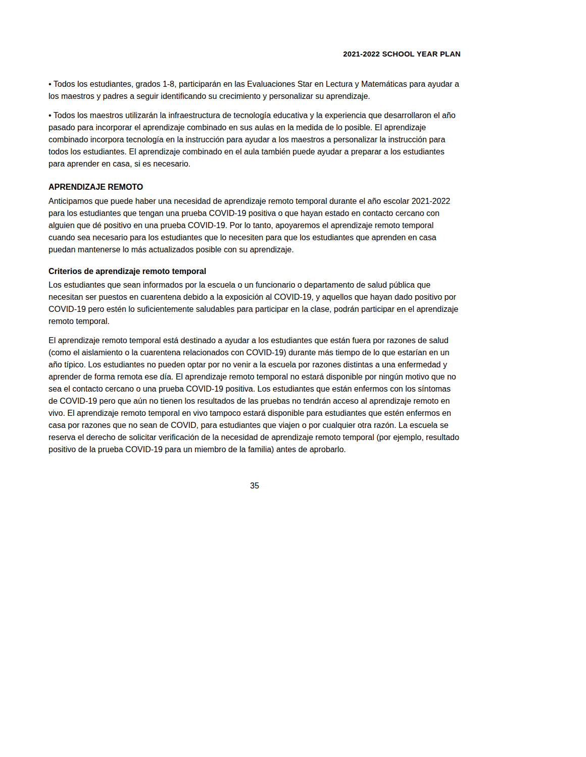2021-2022 SCHOOL YEAR PLAN
• Todos los estudiantes, grados 1-8, participarán en las Evaluaciones Star en Lectura y Matemáticas para ayudar a los maestros y padres a seguir identificando su crecimiento y personalizar su aprendizaje.
• Todos los maestros utilizarán la infraestructura de tecnología educativa y la experiencia que desarrollaron el año pasado para incorporar el aprendizaje combinado en sus aulas en la medida de lo posible. El aprendizaje combinado incorpora tecnología en la instrucción para ayudar a los maestros a personalizar la instrucción para todos los estudiantes. El aprendizaje combinado en el aula también puede ayudar a preparar a los estudiantes para aprender en casa, si es necesario.
APRENDIZAJE REMOTO
Anticipamos que puede haber una necesidad de aprendizaje remoto temporal durante el año escolar 2021-2022 para los estudiantes que tengan una prueba COVID-19 positiva o que hayan estado en contacto cercano con alguien que dé positivo en una prueba COVID-19. Por lo tanto, apoyaremos el aprendizaje remoto temporal cuando sea necesario para los estudiantes que lo necesiten para que los estudiantes que aprenden en casa puedan mantenerse lo más actualizados posible con su aprendizaje.
Criterios de aprendizaje remoto temporal
Los estudiantes que sean informados por la escuela o un funcionario o departamento de salud pública que necesitan ser puestos en cuarentena debido a la exposición al COVID-19, y aquellos que hayan dado positivo por COVID-19 pero estén lo suficientemente saludables para participar en la clase, podrán participar en el aprendizaje remoto temporal.
El aprendizaje remoto temporal está destinado a ayudar a los estudiantes que están fuera por razones de salud (como el aislamiento o la cuarentena relacionados con COVID-19) durante más tiempo de lo que estarían en un año típico. Los estudiantes no pueden optar por no venir a la escuela por razones distintas a una enfermedad y aprender de forma remota ese día. El aprendizaje remoto temporal no estará disponible por ningún motivo que no sea el contacto cercano o una prueba COVID-19 positiva. Los estudiantes que están enfermos con los síntomas de COVID-19 pero que aún no tienen los resultados de las pruebas no tendrán acceso al aprendizaje remoto en vivo. El aprendizaje remoto temporal en vivo tampoco estará disponible para estudiantes que estén enfermos en casa por razones que no sean de COVID, para estudiantes que viajen o por cualquier otra razón. La escuela se reserva el derecho de solicitar verificación de la necesidad de aprendizaje remoto temporal (por ejemplo, resultado positivo de la prueba COVID-19 para un miembro de la familia) antes de aprobarlo.
35